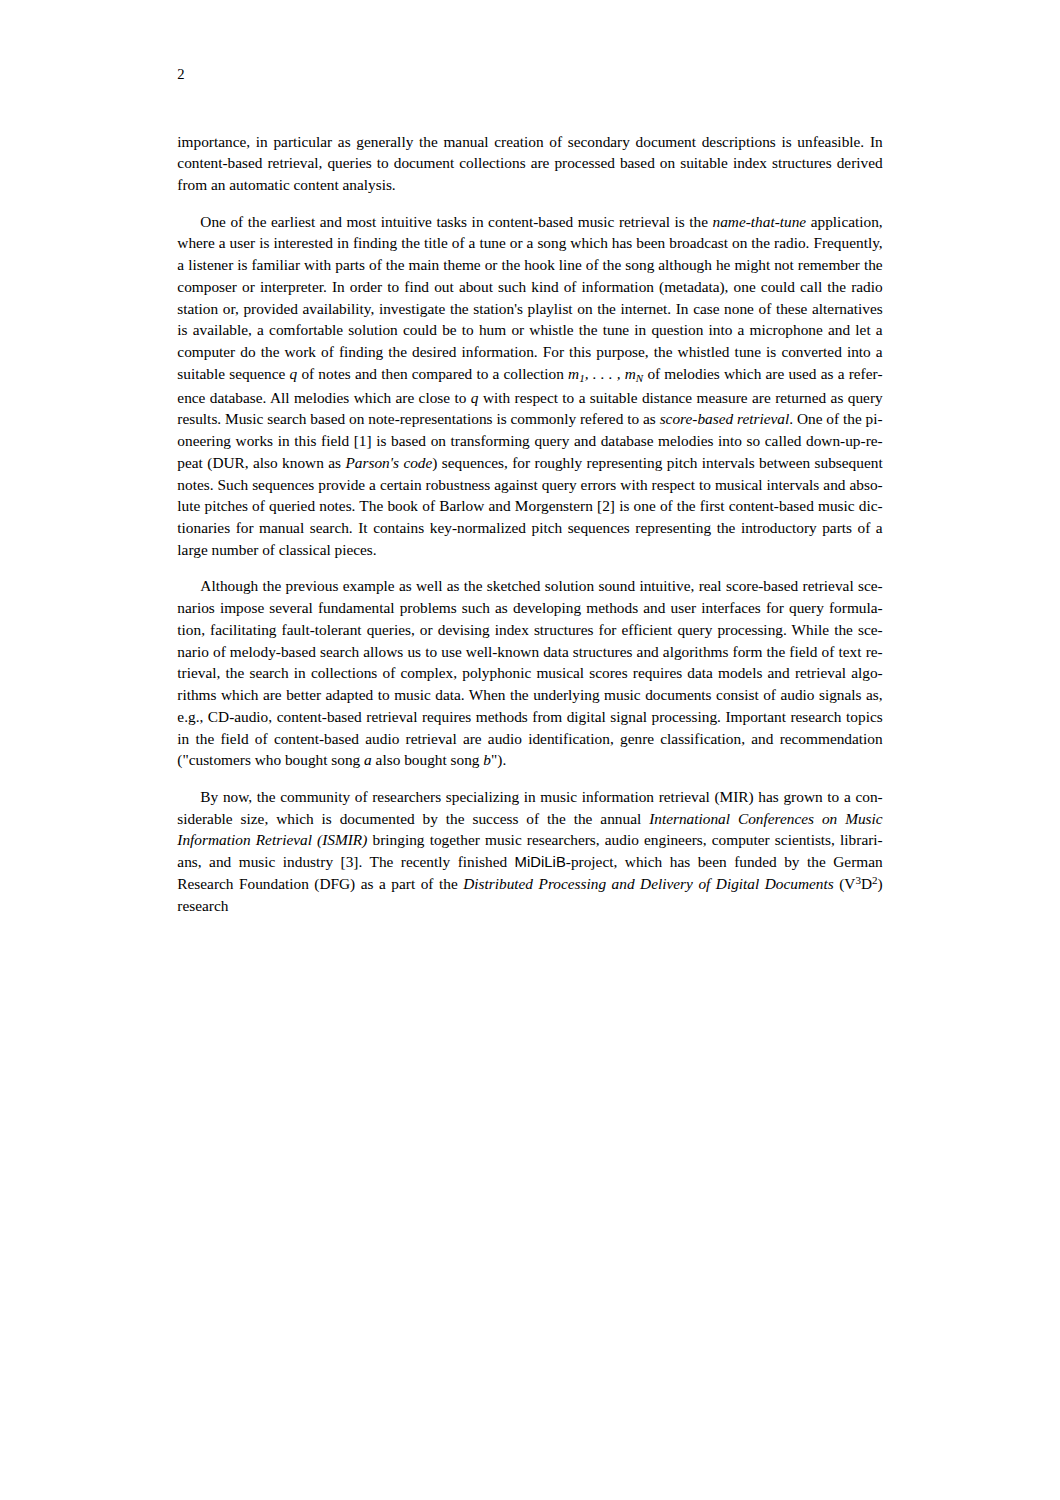2
importance, in particular as generally the manual creation of secondary document descriptions is unfeasible. In content-based retrieval, queries to document collections are processed based on suitable index structures derived from an automatic content analysis.
One of the earliest and most intuitive tasks in content-based music retrieval is the name-that-tune application, where a user is interested in finding the title of a tune or a song which has been broadcast on the radio. Frequently, a listener is familiar with parts of the main theme or the hook line of the song although he might not remember the composer or interpreter. In order to find out about such kind of information (metadata), one could call the radio station or, provided availability, investigate the station's playlist on the internet. In case none of these alternatives is available, a comfortable solution could be to hum or whistle the tune in question into a microphone and let a computer do the work of finding the desired information. For this purpose, the whistled tune is converted into a suitable sequence q of notes and then compared to a collection m1, . . . , mN of melodies which are used as a reference database. All melodies which are close to q with respect to a suitable distance measure are returned as query results. Music search based on note-representations is commonly refered to as score-based retrieval. One of the pioneering works in this field [1] is based on transforming query and database melodies into so called down-up-repeat (DUR, also known as Parson's code) sequences, for roughly representing pitch intervals between subsequent notes. Such sequences provide a certain robustness against query errors with respect to musical intervals and absolute pitches of queried notes. The book of Barlow and Morgenstern [2] is one of the first content-based music dictionaries for manual search. It contains key-normalized pitch sequences representing the introductory parts of a large number of classical pieces.
Although the previous example as well as the sketched solution sound intuitive, real score-based retrieval scenarios impose several fundamental problems such as developing methods and user interfaces for query formulation, facilitating fault-tolerant queries, or devising index structures for efficient query processing. While the scenario of melody-based search allows us to use well-known data structures and algorithms form the field of text retrieval, the search in collections of complex, polyphonic musical scores requires data models and retrieval algorithms which are better adapted to music data. When the underlying music documents consist of audio signals as, e.g., CD-audio, content-based retrieval requires methods from digital signal processing. Important research topics in the field of content-based audio retrieval are audio identification, genre classification, and recommendation ("customers who bought song a also bought song b").
By now, the community of researchers specializing in music information retrieval (MIR) has grown to a considerable size, which is documented by the success of the the annual International Conferences on Music Information Retrieval (ISMIR) bringing together music researchers, audio engineers, computer scientists, librarians, and music industry [3]. The recently finished MiDiLiB-project, which has been funded by the German Research Foundation (DFG) as a part of the Distributed Processing and Delivery of Digital Documents (V3D2) research